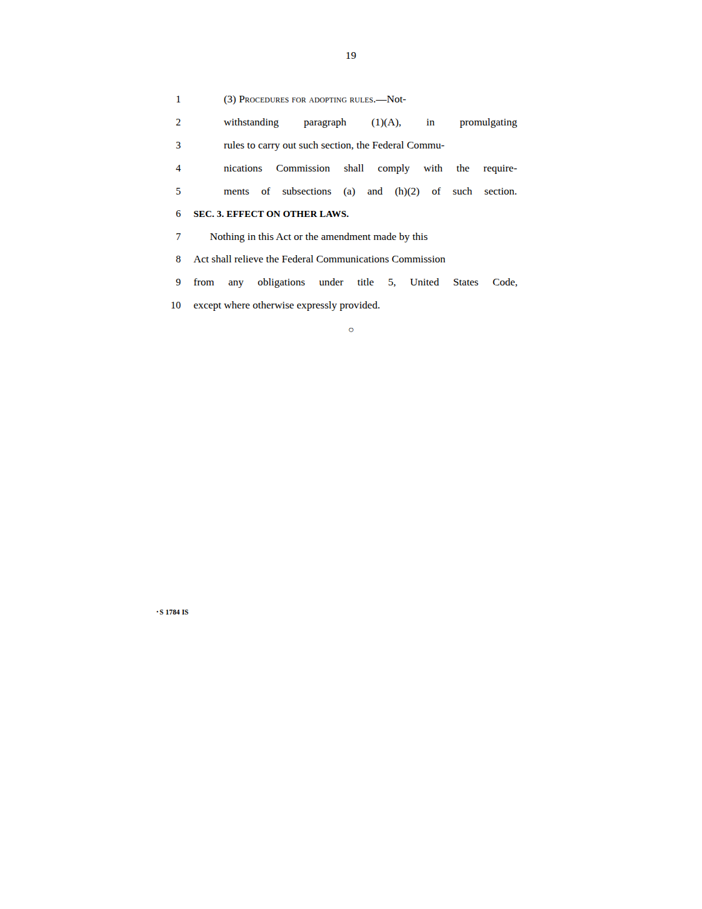19
1
(3) Procedures for adopting rules.—Not-
2
withstanding paragraph(1)(A), in promulgating
3
rules to carry out such section, the Federal Commu-
4
nications Commission shall comply with the require-
5
ments of subsections(a) and(h)(2) of such section.
6
SEC. 3. EFFECT ON OTHER LAWS.
7
Nothing in this Act or the amendment made by this
8
Act shall relieve the Federal Communications Commission
9
from any obligations under title 5, United States Code,
10
except where otherwise expressly provided.
○
•S 1784 IS